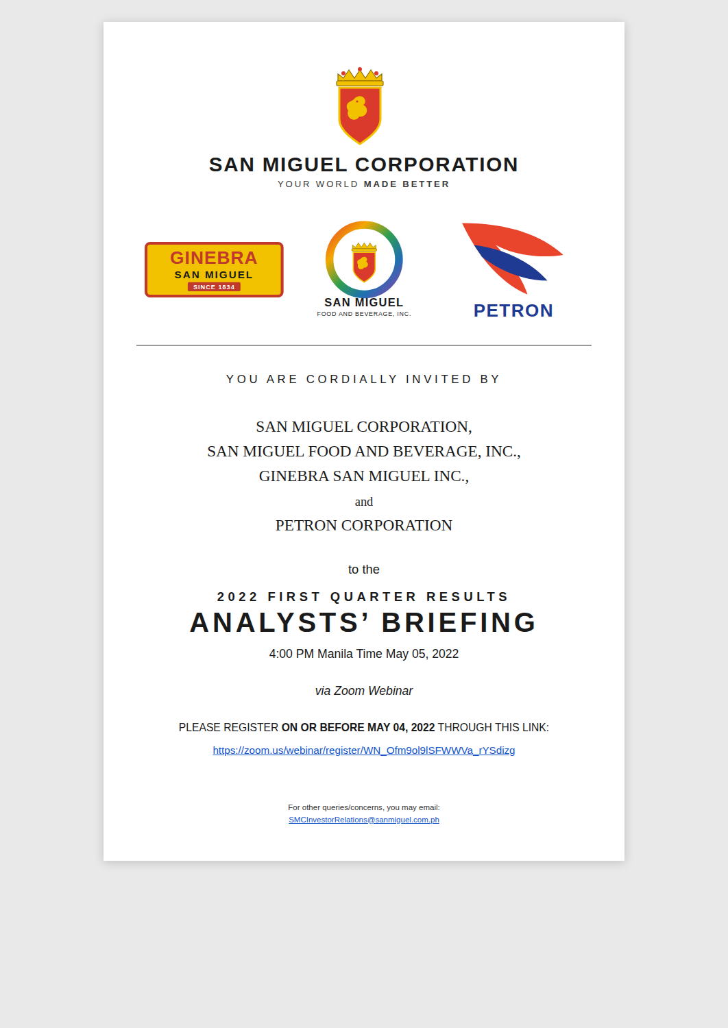SAN MIGUEL CORPORATION
YOUR WORLD MADE BETTER
GINEBRA SAN MIGUEL SINCE 1834
SAN MIGUEL FOOD AND BEVERAGE, INC.
PETRON
YOU ARE CORDIALLY INVITED BY
SAN MIGUEL CORPORATION,
SAN MIGUEL FOOD AND BEVERAGE, INC.,
GINEBRA SAN MIGUEL INC.,
and
PETRON CORPORATION
to the
2022 FIRST QUARTER RESULTS
ANALYSTS’ BRIEFING
4:00 PM Manila Time May 05, 2022
via Zoom Webinar
PLEASE REGISTER ON OR BEFORE MAY 04, 2022 THROUGH THIS LINK:
https://zoom.us/webinar/register/WN_Ofm9ol9lSFWWVa_rYSdizg
For other queries/concerns, you may email:
SMCInvestorRelations@sanmiguel.com.ph